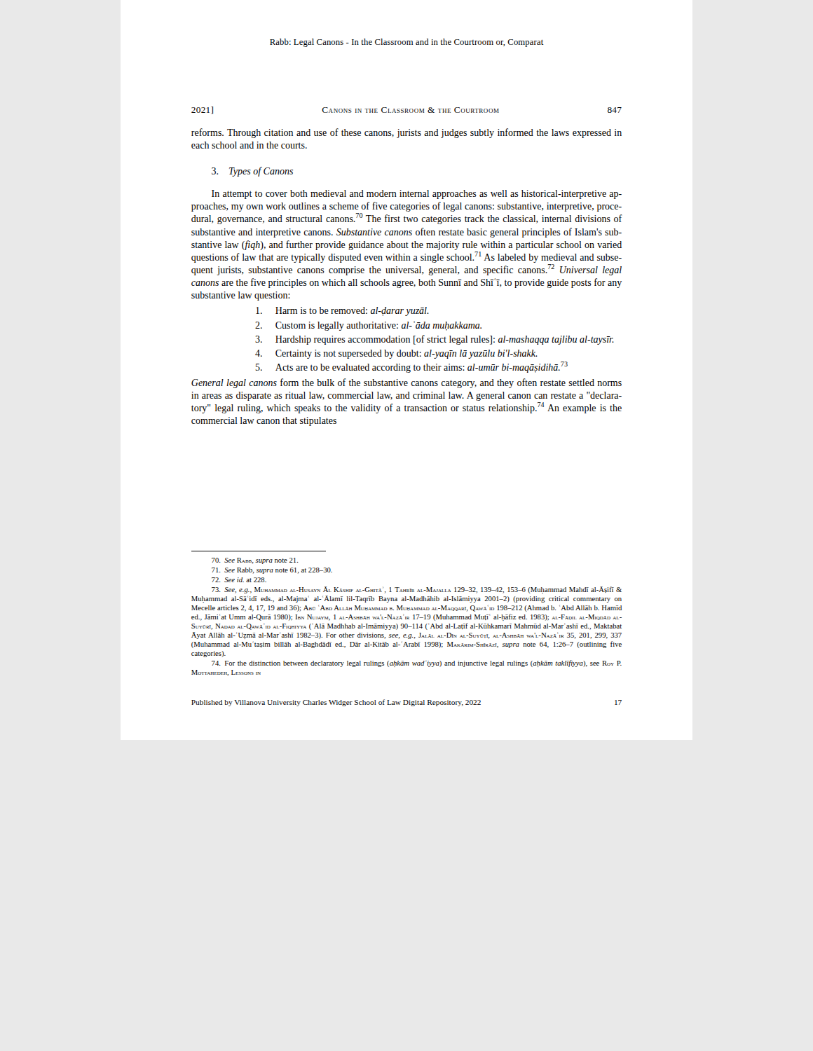Rabb: Legal Canons - In the Classroom and in the Courtroom or, Comparat
2021] Canons in the Classroom & the Courtroom 847
reforms. Through citation and use of these canons, jurists and judges subtly informed the laws expressed in each school and in the courts.
3. Types of Canons
In attempt to cover both medieval and modern internal approaches as well as historical-interpretive approaches, my own work outlines a scheme of five categories of legal canons: substantive, interpretive, procedural, governance, and structural canons.70 The first two categories track the classical, internal divisions of substantive and interpretive canons. Substantive canons often restate basic general principles of Islam's substantive law (fiqh), and further provide guidance about the majority rule within a particular school on varied questions of law that are typically disputed even within a single school.71 As labeled by medieval and subsequent jurists, substantive canons comprise the universal, general, and specific canons.72 Universal legal canons are the five principles on which all schools agree, both Sunnī and Shīʿī, to provide guide posts for any substantive law question:
Harm is to be removed: al-ḍarar yuzāl.
Custom is legally authoritative: al-ʿāda muḥakkama.
Hardship requires accommodation [of strict legal rules]: al-mashaqqa tajlibu al-taysīr.
Certainty is not superseded by doubt: al-yaqīn lā yazūlu bi'l-shakk.
Acts are to be evaluated according to their aims: al-umūr bi-maqāṣidihā.73
General legal canons form the bulk of the substantive canons category, and they often restate settled norms in areas as disparate as ritual law, commercial law, and criminal law. A general canon can restate a "declaratory" legal ruling, which speaks to the validity of a transaction or status relationship.74 An example is the commercial law canon that stipulates
70. See Rabb, supra note 21.
71. See Rabb, supra note 61, at 228–30.
72. See id. at 228.
73. See, e.g., Muhammad al-Husayn Āl Kāshif al-Ghitāʾ, 1 Tahrīr al-Majalla 129–32, 139–42, 153–6 (Muḥammad Mahdī al-Āṣifī & Muḥammad al-Sāʿidī eds., al-Majmaʿ al-ʿĀlamī lil-Taqrīb Bayna al-Madhāhib al-Islāmiyya 2001–2) (providing critical commentary on Mecelle articles 2, 4, 17, 19 and 36); Abū ʿAbd Allāh Muḥammad b. Muḥammad al-Maqqarī, Qawāʿid 198–212 (Ahmad b. ʿAbd Allāh b. Hamīd ed., Jāmiʿat Umm al-Qurā 1980); Ibn Nujaym, 1 al-Ashbāh wa'l-Naẓāʾir 17–19 (Muhammad Muṭīʿ al-ḥāfiz ed. 1983); al-Fāḍil al-Miqdād al-Suyūrī, Naḍad al-Qawāʿid al-Fiqhiyya (ʿAlā Madhhab al-Imāmiyya) 90–114 (ʿAbd al-Laṭīf al-Kūhkamarī Mahmūd al-Marʿashī ed., Maktabat Āyat Allāh al-ʿUẓmā al-Marʿashī 1982–3). For other divisions, see, e.g., Jalāl al-Dīn al-Suyūṭī, al-Ashbāh wa'l-Naẓāʾir 35, 201, 299, 337 (Muhammad al-Muʿtaṣim billāh al-Baghdādī ed., Dār al-Kitāb al-ʿArabī 1998); Makārim-Shīrāzī, supra note 64, 1:26–7 (outlining five categories).
74. For the distinction between declaratory legal rulings (aḥkām wadʿiyya) and injunctive legal rulings (aḥkām taklīfiyya), see Roy P. Mottahedeh, Lessons in
Published by Villanova University Charles Widger School of Law Digital Repository, 2022 17